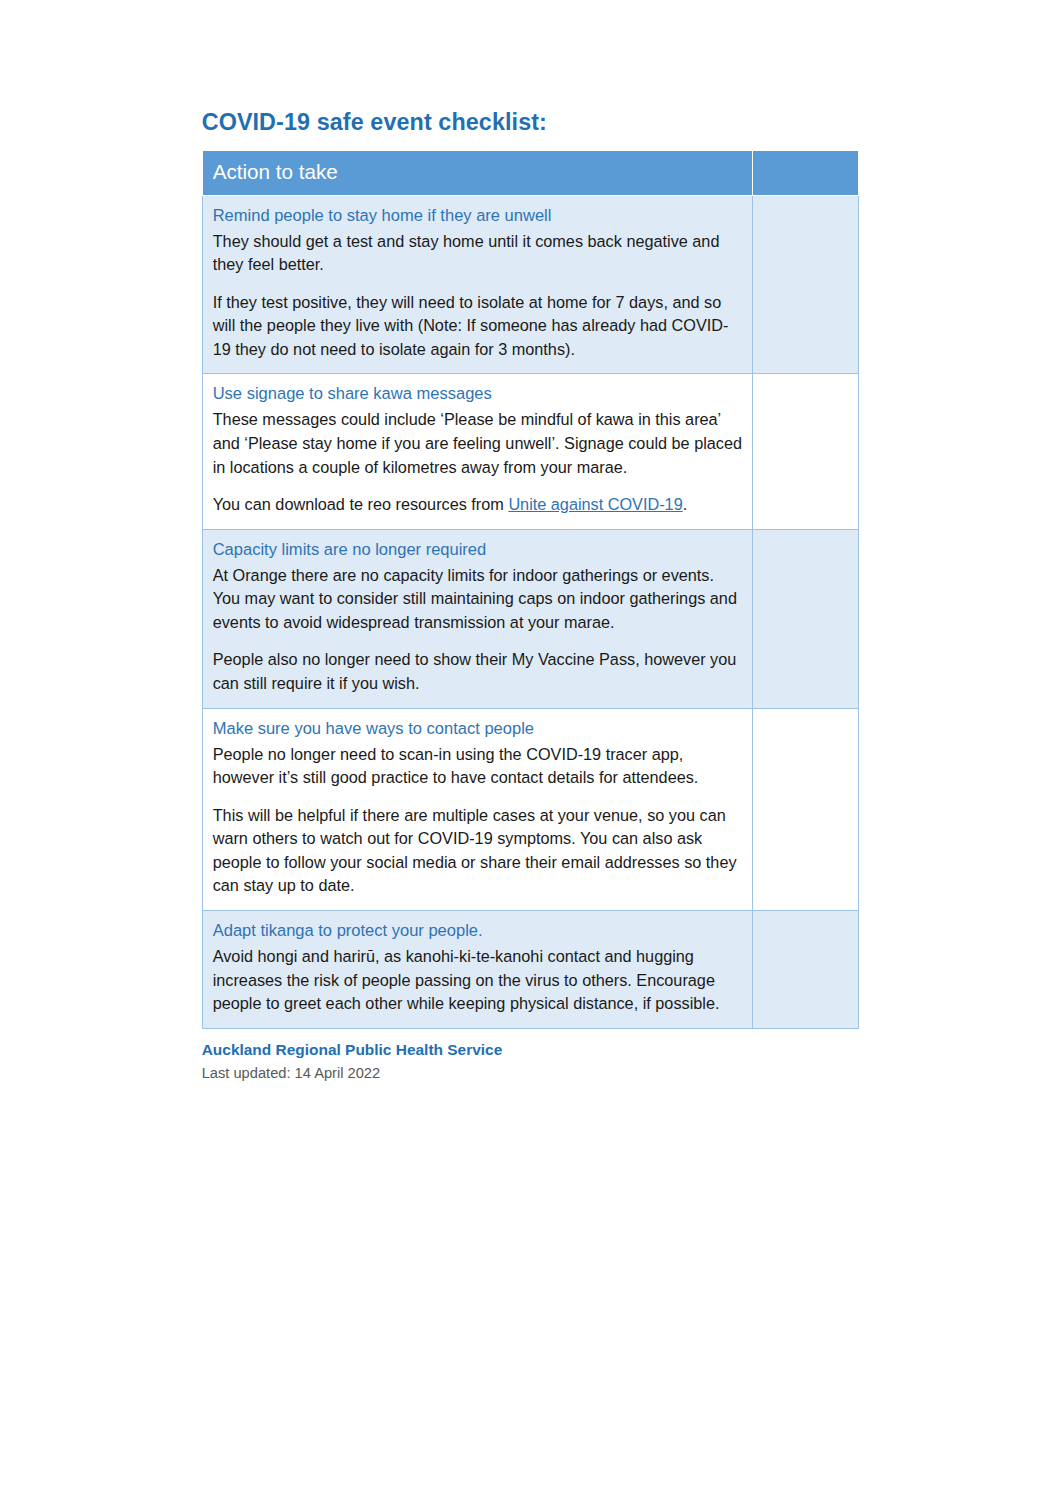COVID-19 safe event checklist:
| Action to take | |
| --- | --- |
| Remind people to stay home if they are unwell They should get a test and stay home until it comes back negative and they feel better. If they test positive, they will need to isolate at home for 7 days, and so will the people they live with (Note: If someone has already had COVID-19 they do not need to isolate again for 3 months). | |
| Use signage to share kawa messages These messages could include ‘Please be mindful of kawa in this area’ and ‘Please stay home if you are feeling unwell’. Signage could be placed in locations a couple of kilometres away from your marae. You can download te reo resources from Unite against COVID-19 . | |
| Capacity limits are no longer required At Orange there are no capacity limits for indoor gatherings or events. You may want to consider still maintaining caps on indoor gatherings and events to avoid widespread transmission at your marae. People also no longer need to show their My Vaccine Pass, however you can still require it if you wish. | |
| Make sure you have ways to contact people People no longer need to scan-in using the COVID-19 tracer app, however it’s still good practice to have contact details for attendees. This will be helpful if there are multiple cases at your venue, so you can warn others to watch out for COVID-19 symptoms. You can also ask people to follow your social media or share their email addresses so they can stay up to date. | |
| Adapt tikanga to protect your people. Avoid hongi and harirū, as kanohi-ki-te-kanohi contact and hugging increases the risk of people passing on the virus to others. Encourage people to greet each other while keeping physical distance, if possible. | |
Auckland Regional Public Health Service
Last updated: 14 April 2022